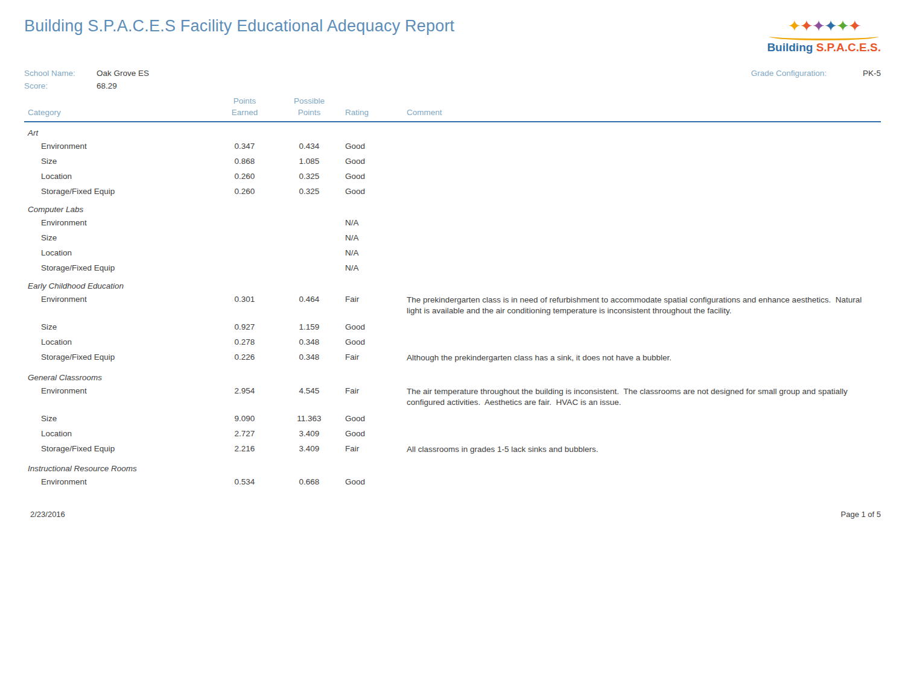Building S.P.A.C.E.S Facility Educational Adequacy Report
✦✦✦✦✦✦
Building S.P.A.C.E.S.
School Name: Oak Grove ES
Score: 68.29
Grade Configuration: PK-5
| | Points | Possible | | |
| --- | --- | --- | --- | --- |
| Category | Earned | Points | Rating | Comment |
| Art |
| Environment | 0.347 | 0.434 | Good | |
| Size | 0.868 | 1.085 | Good | |
| Location | 0.260 | 0.325 | Good | |
| Storage/Fixed Equip | 0.260 | 0.325 | Good | |
| Computer Labs |
| Environment | | | N/A | |
| Size | | | N/A | |
| Location | | | N/A | |
| Storage/Fixed Equip | | | N/A | |
| Early Childhood Education |
| Environment | 0.301 | 0.464 | Fair | The prekindergarten class is in need of refurbishment to accommodate spatial configurations and enhance aesthetics. Natural light is available and the air conditioning temperature is inconsistent throughout the facility. |
| Size | 0.927 | 1.159 | Good | |
| Location | 0.278 | 0.348 | Good | |
| Storage/Fixed Equip | 0.226 | 0.348 | Fair | Although the prekindergarten class has a sink, it does not have a bubbler. |
| General Classrooms |
| Environment | 2.954 | 4.545 | Fair | The air temperature throughout the building is inconsistent. The classrooms are not designed for small group and spatially configured activities. Aesthetics are fair. HVAC is an issue. |
| Size | 9.090 | 11.363 | Good | |
| Location | 2.727 | 3.409 | Good | |
| Storage/Fixed Equip | 2.216 | 3.409 | Fair | All classrooms in grades 1-5 lack sinks and bubblers. |
| Instructional Resource Rooms |
| Environment | 0.534 | 0.668 | Good | |
2/23/2016
Page 1 of 5